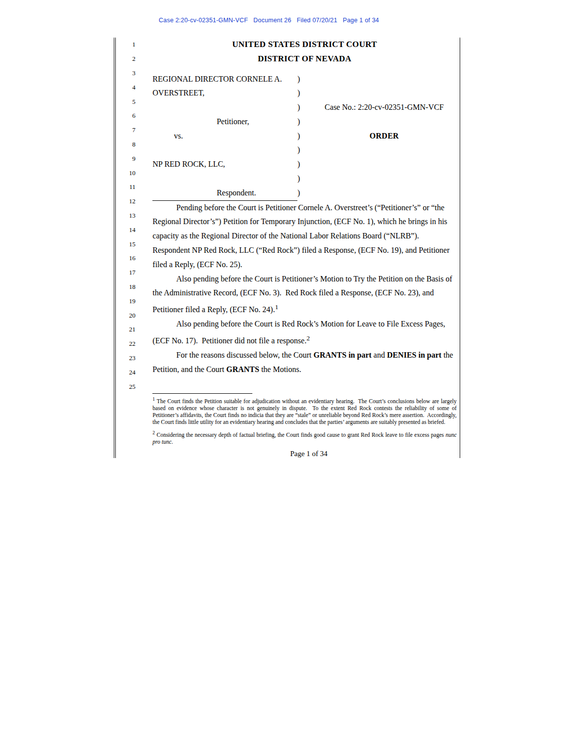Case 2:20-cv-02351-GMN-VCF Document 26 Filed 07/20/21 Page 1 of 34
1
2
3
4
5
6
7
8
9
10
11
12
13
14
15
16
17
18
19
20
21
22
23
24
25
UNITED STATES DISTRICT COURT
DISTRICT OF NEVADA
| REGIONAL DIRECTOR CORNELE A. OVERSTREET, | ) ) | |
| | ) | Case No.: 2:20-cv-02351-GMN-VCF |
| Petitioner, | ) | |
| vs. | ) | ORDER |
| | ) | |
| NP RED ROCK, LLC, | ) | |
| | ) | |
| Respondent. | ) | |
Pending before the Court is Petitioner Cornele A. Overstreet’s (“Petitioner’s” or “the Regional Director’s”) Petition for Temporary Injunction, (ECF No. 1), which he brings in his capacity as the Regional Director of the National Labor Relations Board (“NLRB”). Respondent NP Red Rock, LLC (“Red Rock”) filed a Response, (ECF No. 19), and Petitioner filed a Reply, (ECF No. 25).
Also pending before the Court is Petitioner’s Motion to Try the Petition on the Basis of the Administrative Record, (ECF No. 3). Red Rock filed a Response, (ECF No. 23), and Petitioner filed a Reply, (ECF No. 24).1
Also pending before the Court is Red Rock’s Motion for Leave to File Excess Pages, (ECF No. 17). Petitioner did not file a response.2
For the reasons discussed below, the Court GRANTS in part and DENIES in part the Petition, and the Court GRANTS the Motions.
1 The Court finds the Petition suitable for adjudication without an evidentiary hearing. The Court’s conclusions below are largely based on evidence whose character is not genuinely in dispute. To the extent Red Rock contests the reliability of some of Petitioner’s affidavits, the Court finds no indicia that they are “stale” or unreliable beyond Red Rock’s mere assertion. Accordingly, the Court finds little utility for an evidentiary hearing and concludes that the parties’ arguments are suitably presented as briefed.
2 Considering the necessary depth of factual briefing, the Court finds good cause to grant Red Rock leave to file excess pages nunc pro tunc.
Page 1 of 34